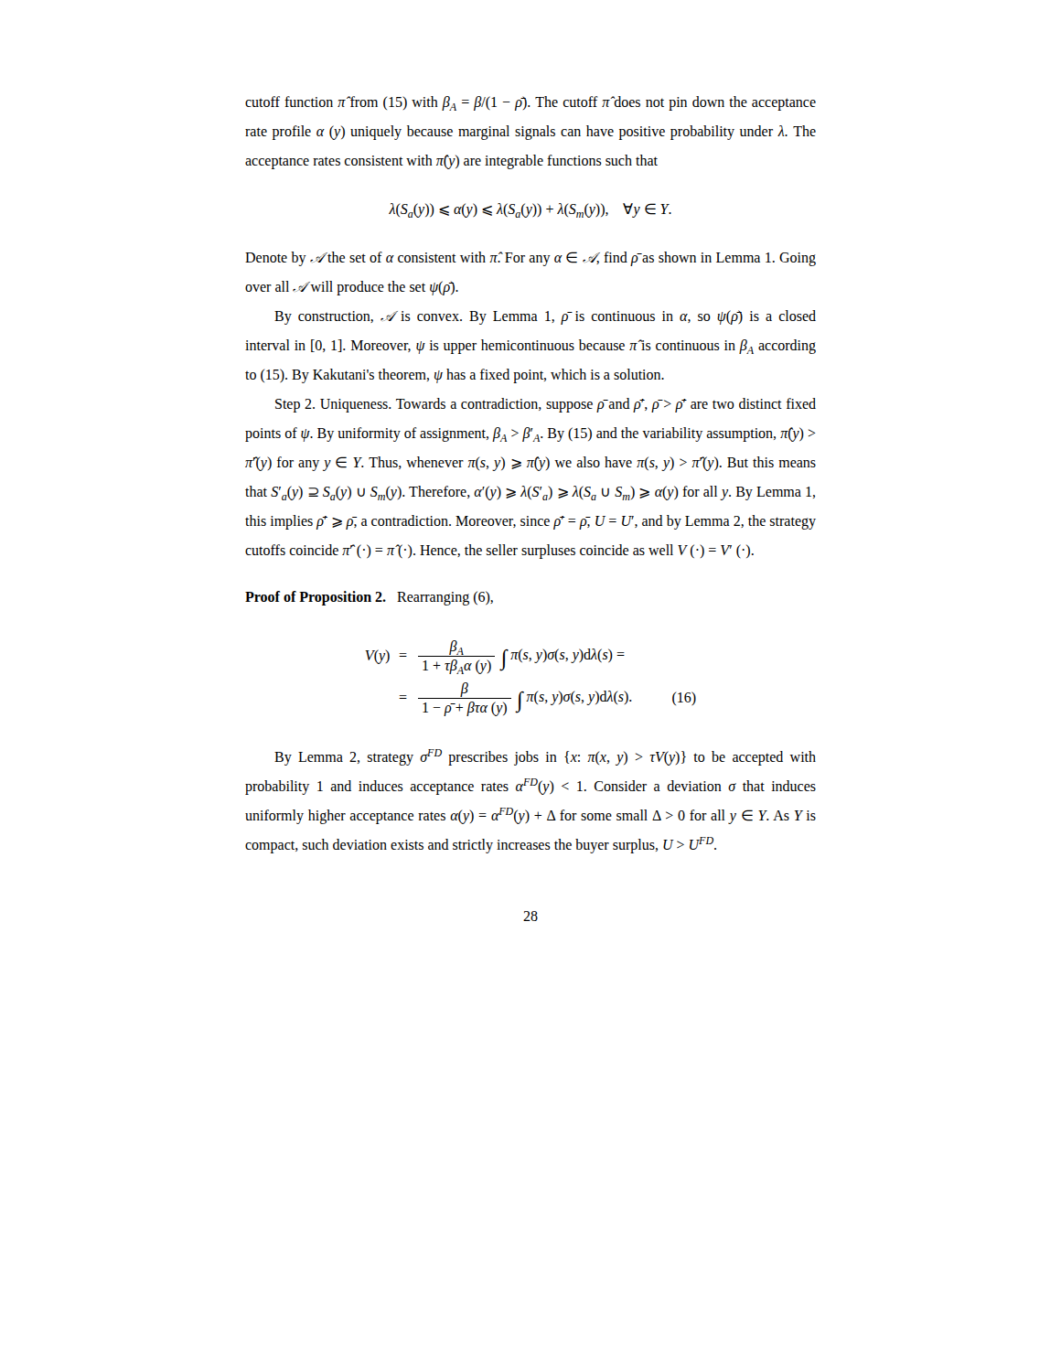cutoff function π̂ from (15) with βA = β/(1 − ρ̄). The cutoff π̂ does not pin down the acceptance rate profile α (y) uniquely because marginal signals can have positive probability under λ. The acceptance rates consistent with π̂(y) are integrable functions such that
λ(Sa(y)) ⩽ α(y) ⩽ λ(Sa(y)) + λ(Sm(y)), ∀y ∈ Y.
Denote by 𝒜 the set of α consistent with π̂. For any α ∈ 𝒜, find ρ̄ as shown in Lemma 1. Going over all 𝒜 will produce the set ψ(ρ̄).
By construction, 𝒜 is convex. By Lemma 1, ρ̄ is continuous in α, so ψ(ρ̄) is a closed interval in [0, 1]. Moreover, ψ is upper hemicontinuous because π̂ is continuous in βA according to (15). By Kakutani's theorem, ψ has a fixed point, which is a solution.
Step 2. Uniqueness. Towards a contradiction, suppose ρ̄ and ρ̄′, ρ̄ > ρ̄′ are two distinct fixed points of ψ. By uniformity of assignment, βA > β′A. By (15) and the variability assumption, π̂(y) > π̂′(y) for any y ∈ Y. Thus, whenever π(s, y) ⩾ π̂(y) we also have π(s, y) > π̂′(y). But this means that S′a(y) ⊇ Sa(y) ∪ Sm(y). Therefore, α′(y) ⩾ λ(S′a) ⩾ λ(Sa ∪ Sm) ⩾ α(y) for all y. By Lemma 1, this implies ρ̄′ ⩾ ρ̄, a contradiction. Moreover, since ρ̄′ = ρ̄, U = U′, and by Lemma 2, the strategy cutoffs coincide π̂′ (·) = π̂ (·). Hence, the seller surpluses coincide as well V (·) = V′ (·).
Proof of Proposition 2. Rearranging (6),
| V ( y ) | = | β A 1 + τβ A α ( y ) ∫ π ( s , y ) σ ( s , y )d λ ( s ) = | |
| | = | β 1 − ρ̄ + βτα ( y ) ∫ π ( s , y ) σ ( s , y )d λ ( s ). | (16) |
By Lemma 2, strategy σFD prescribes jobs in {x: π(x, y) > τV(y)} to be accepted with probability 1 and induces acceptance rates αFD(y) < 1. Consider a deviation σ that induces uniformly higher acceptance rates α(y) = αFD(y) + Δ for some small Δ > 0 for all y ∈ Y. As Y is compact, such deviation exists and strictly increases the buyer surplus, U > UFD.
28